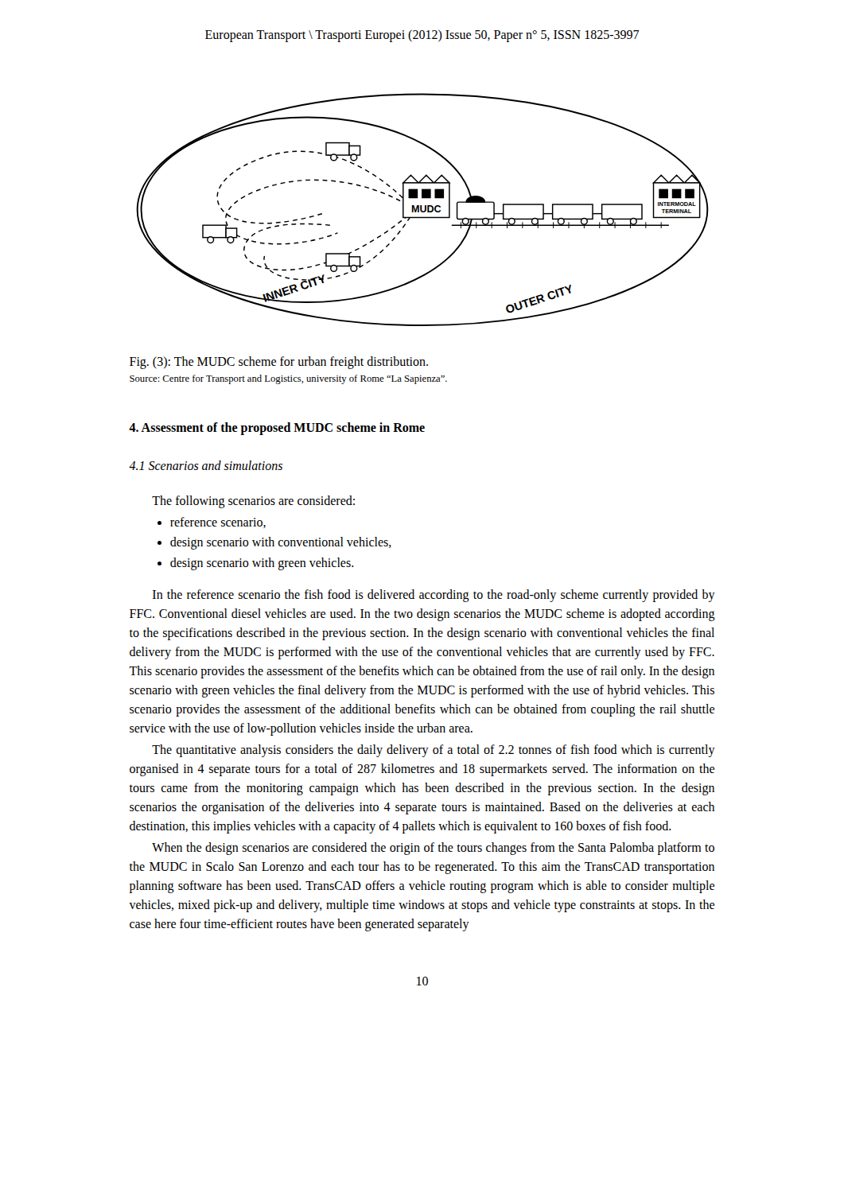European Transport \ Trasporti Europei (2012) Issue 50, Paper n° 5, ISSN 1825-3997
The MUDC scheme for urban freight distribution Diagram showing a large ellipse divided into an inner city area and an outer city area. Within the inner city, dashed delivery tour routes connect small vehicles to a central MUDC facility. From the MUDC, a rail line with a locomotive and wagons runs to an intermodal terminal located outside the city. MUDC INTERMODAL TERMINAL INNER CITY OUTER CITY
Fig. (3): The MUDC scheme for urban freight distribution. Source: Centre for Transport and Logistics, university of Rome “La Sapienza”.
4. Assessment of the proposed MUDC scheme in Rome
4.1 Scenarios and simulations
The following scenarios are considered:
reference scenario,
design scenario with conventional vehicles,
design scenario with green vehicles.
In the reference scenario the fish food is delivered according to the road-only scheme currently provided by FFC. Conventional diesel vehicles are used. In the two design scenarios the MUDC scheme is adopted according to the specifications described in the previous section. In the design scenario with conventional vehicles the final delivery from the MUDC is performed with the use of the conventional vehicles that are currently used by FFC. This scenario provides the assessment of the benefits which can be obtained from the use of rail only. In the design scenario with green vehicles the final delivery from the MUDC is performed with the use of hybrid vehicles. This scenario provides the assessment of the additional benefits which can be obtained from coupling the rail shuttle service with the use of low-pollution vehicles inside the urban area.
The quantitative analysis considers the daily delivery of a total of 2.2 tonnes of fish food which is currently organised in 4 separate tours for a total of 287 kilometres and 18 supermarkets served. The information on the tours came from the monitoring campaign which has been described in the previous section. In the design scenarios the organisation of the deliveries into 4 separate tours is maintained. Based on the deliveries at each destination, this implies vehicles with a capacity of 4 pallets which is equivalent to 160 boxes of fish food.
When the design scenarios are considered the origin of the tours changes from the Santa Palomba platform to the MUDC in Scalo San Lorenzo and each tour has to be regenerated. To this aim the TransCAD transportation planning software has been used. TransCAD offers a vehicle routing program which is able to consider multiple vehicles, mixed pick-up and delivery, multiple time windows at stops and vehicle type constraints at stops. In the case here four time-efficient routes have been generated separately
10